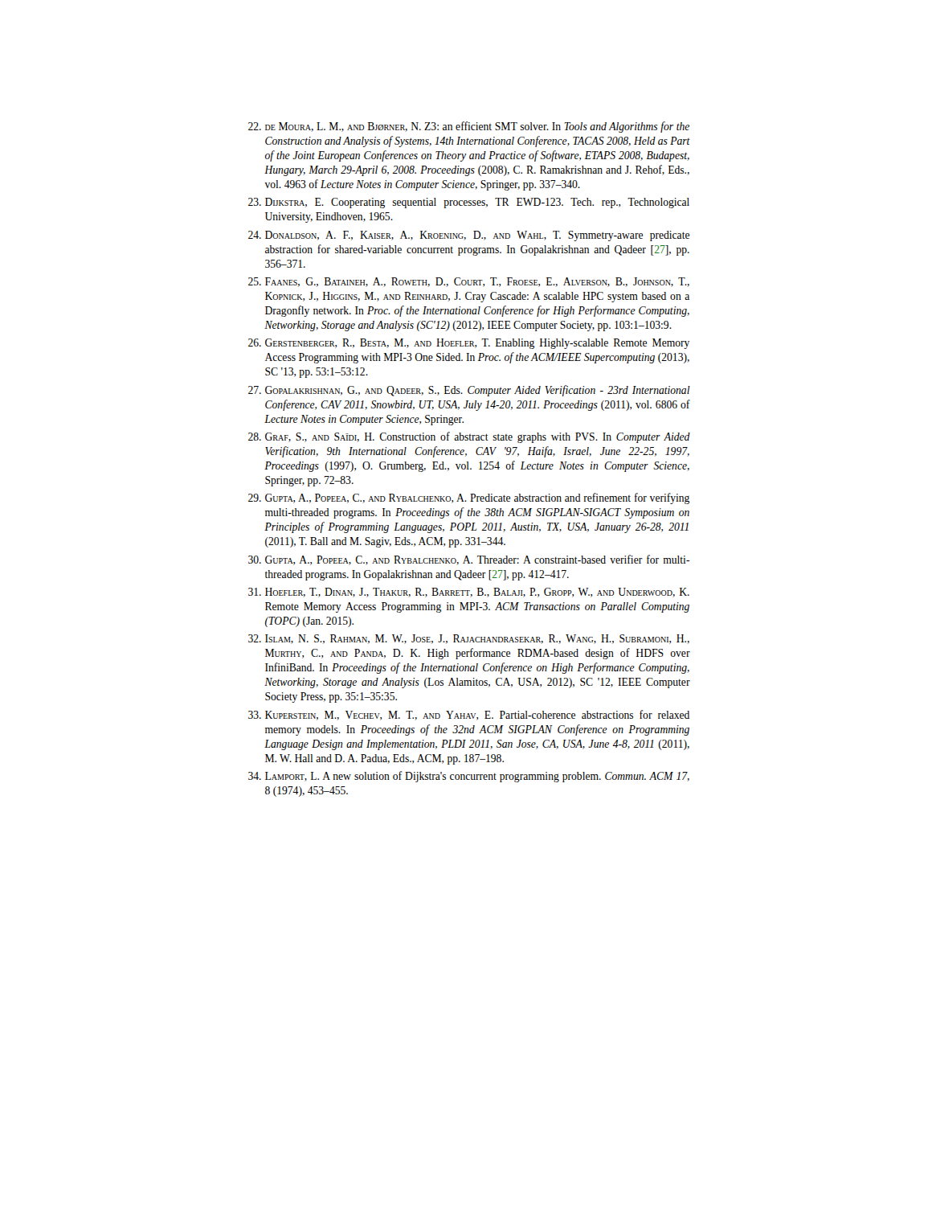22. de Moura, L. M., and Bjørner, N. Z3: an efficient SMT solver. In Tools and Algorithms for the Construction and Analysis of Systems, 14th International Conference, TACAS 2008, Held as Part of the Joint European Conferences on Theory and Practice of Software, ETAPS 2008, Budapest, Hungary, March 29-April 6, 2008. Proceedings (2008), C. R. Ramakrishnan and J. Rehof, Eds., vol. 4963 of Lecture Notes in Computer Science, Springer, pp. 337–340.
23. Dijkstra, E. Cooperating sequential processes, TR EWD-123. Tech. rep., Technological University, Eindhoven, 1965.
24. Donaldson, A. F., Kaiser, A., Kroening, D., and Wahl, T. Symmetry-aware predicate abstraction for shared-variable concurrent programs. In Gopalakrishnan and Qadeer [27], pp. 356–371.
25. Faanes, G., Bataineh, A., Roweth, D., Court, T., Froese, E., Alverson, B., Johnson, T., Kopnick, J., Higgins, M., and Reinhard, J. Cray Cascade: A scalable HPC system based on a Dragonfly network. In Proc. of the International Conference for High Performance Computing, Networking, Storage and Analysis (SC'12) (2012), IEEE Computer Society, pp. 103:1–103:9.
26. Gerstenberger, R., Besta, M., and Hoefler, T. Enabling Highly-scalable Remote Memory Access Programming with MPI-3 One Sided. In Proc. of the ACM/IEEE Supercomputing (2013), SC '13, pp. 53:1–53:12.
27. Gopalakrishnan, G., and Qadeer, S., Eds. Computer Aided Verification - 23rd International Conference, CAV 2011, Snowbird, UT, USA, July 14-20, 2011. Proceedings (2011), vol. 6806 of Lecture Notes in Computer Science, Springer.
28. Graf, S., and Saïdi, H. Construction of abstract state graphs with PVS. In Computer Aided Verification, 9th International Conference, CAV '97, Haifa, Israel, June 22-25, 1997, Proceedings (1997), O. Grumberg, Ed., vol. 1254 of Lecture Notes in Computer Science, Springer, pp. 72–83.
29. Gupta, A., Popeea, C., and Rybalchenko, A. Predicate abstraction and refinement for verifying multi-threaded programs. In Proceedings of the 38th ACM SIGPLAN-SIGACT Symposium on Principles of Programming Languages, POPL 2011, Austin, TX, USA, January 26-28, 2011 (2011), T. Ball and M. Sagiv, Eds., ACM, pp. 331–344.
30. Gupta, A., Popeea, C., and Rybalchenko, A. Threader: A constraint-based verifier for multi-threaded programs. In Gopalakrishnan and Qadeer [27], pp. 412–417.
31. Hoefler, T., Dinan, J., Thakur, R., Barrett, B., Balaji, P., Gropp, W., and Underwood, K. Remote Memory Access Programming in MPI-3. ACM Transactions on Parallel Computing (TOPC) (Jan. 2015).
32. Islam, N. S., Rahman, M. W., Jose, J., Rajachandrasekar, R., Wang, H., Subramoni, H., Murthy, C., and Panda, D. K. High performance RDMA-based design of HDFS over InfiniBand. In Proceedings of the International Conference on High Performance Computing, Networking, Storage and Analysis (Los Alamitos, CA, USA, 2012), SC '12, IEEE Computer Society Press, pp. 35:1–35:35.
33. Kuperstein, M., Vechev, M. T., and Yahav, E. Partial-coherence abstractions for relaxed memory models. In Proceedings of the 32nd ACM SIGPLAN Conference on Programming Language Design and Implementation, PLDI 2011, San Jose, CA, USA, June 4-8, 2011 (2011), M. W. Hall and D. A. Padua, Eds., ACM, pp. 187–198.
34. Lamport, L. A new solution of Dijkstra's concurrent programming problem. Commun. ACM 17, 8 (1974), 453–455.